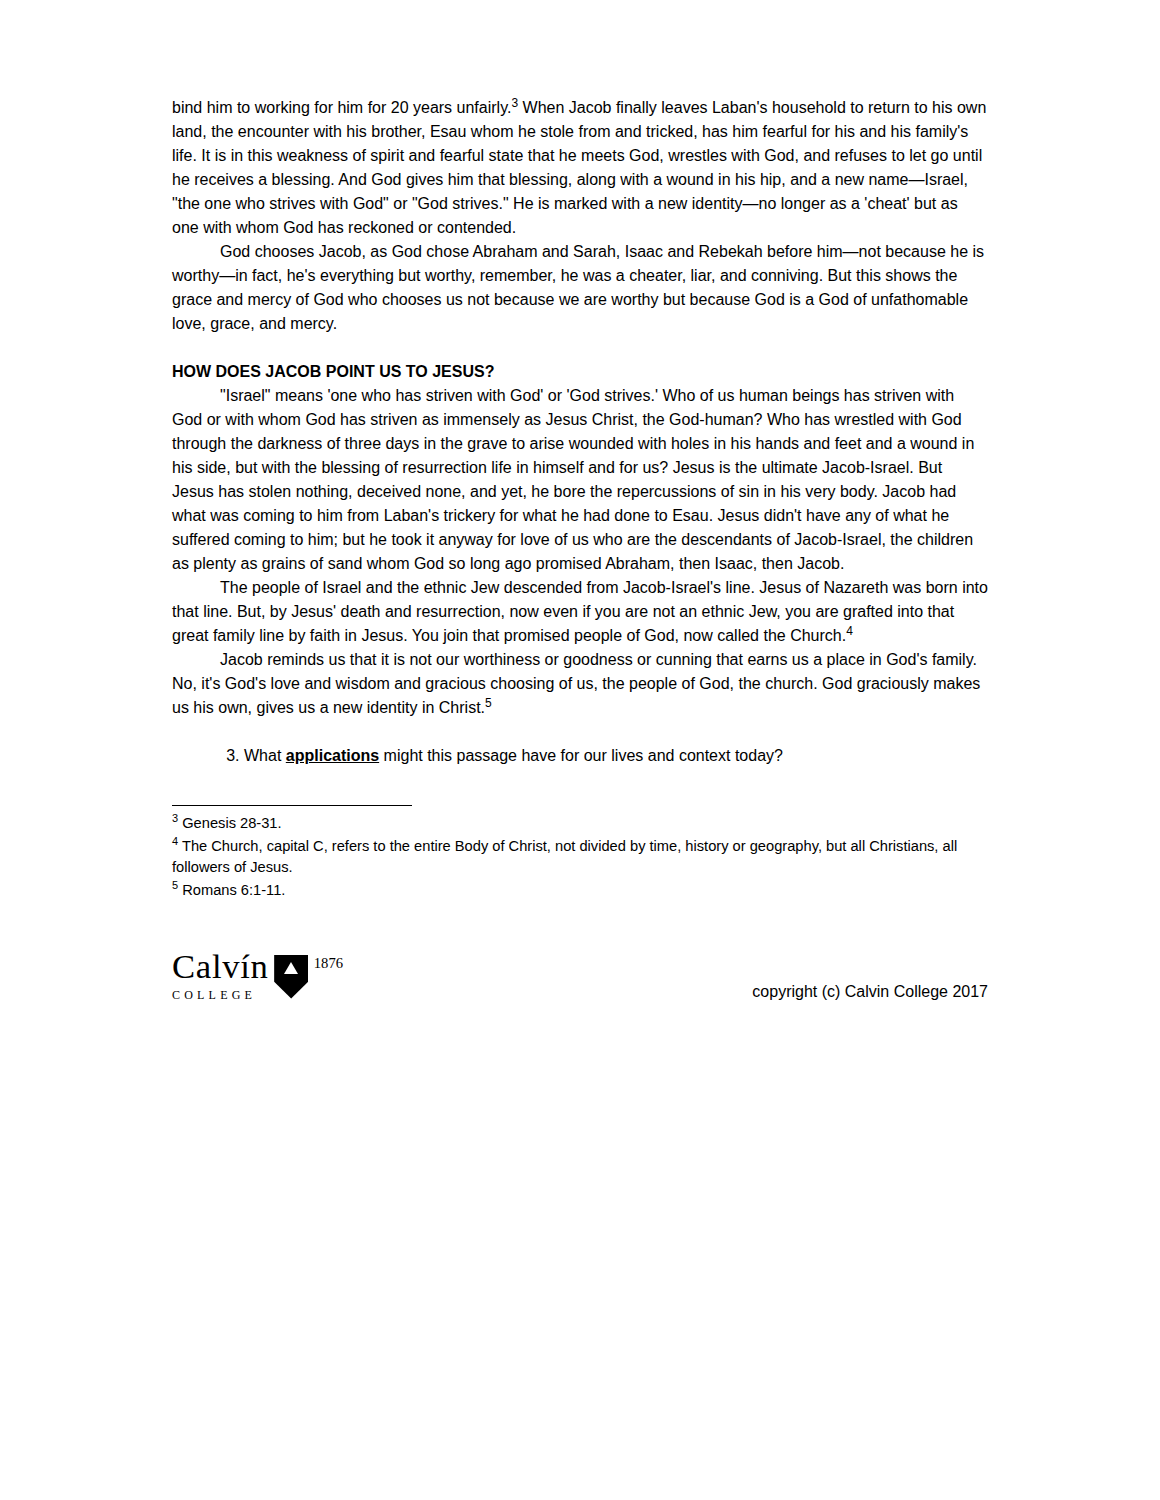bind him to working for him for 20 years unfairly.3 When Jacob finally leaves Laban's household to return to his own land, the encounter with his brother, Esau whom he stole from and tricked, has him fearful for his and his family's life. It is in this weakness of spirit and fearful state that he meets God, wrestles with God, and refuses to let go until he receives a blessing. And God gives him that blessing, along with a wound in his hip, and a new name—Israel, "the one who strives with God" or "God strives." He is marked with a new identity—no longer as a 'cheat' but as one with whom God has reckoned or contended.
God chooses Jacob, as God chose Abraham and Sarah, Isaac and Rebekah before him—not because he is worthy—in fact, he's everything but worthy, remember, he was a cheater, liar, and conniving. But this shows the grace and mercy of God who chooses us not because we are worthy but because God is a God of unfathomable love, grace, and mercy.
HOW DOES JACOB POINT US TO JESUS?
"Israel" means 'one who has striven with God' or 'God strives.' Who of us human beings has striven with God or with whom God has striven as immensely as Jesus Christ, the God-human? Who has wrestled with God through the darkness of three days in the grave to arise wounded with holes in his hands and feet and a wound in his side, but with the blessing of resurrection life in himself and for us? Jesus is the ultimate Jacob-Israel. But Jesus has stolen nothing, deceived none, and yet, he bore the repercussions of sin in his very body. Jacob had what was coming to him from Laban's trickery for what he had done to Esau. Jesus didn't have any of what he suffered coming to him; but he took it anyway for love of us who are the descendants of Jacob-Israel, the children as plenty as grains of sand whom God so long ago promised Abraham, then Isaac, then Jacob.
The people of Israel and the ethnic Jew descended from Jacob-Israel's line. Jesus of Nazareth was born into that line. But, by Jesus' death and resurrection, now even if you are not an ethnic Jew, you are grafted into that great family line by faith in Jesus. You join that promised people of God, now called the Church.4
Jacob reminds us that it is not our worthiness or goodness or cunning that earns us a place in God's family. No, it's God's love and wisdom and gracious choosing of us, the people of God, the church. God graciously makes us his own, gives us a new identity in Christ.5
What applications might this passage have for our lives and context today?
3 Genesis 28-31.
4 The Church, capital C, refers to the entire Body of Christ, not divided by time, history or geography, but all Christians, all followers of Jesus.
5 Romans 6:1-11.
Calvín COLLEGE 1876
copyright (c) Calvin College 2017